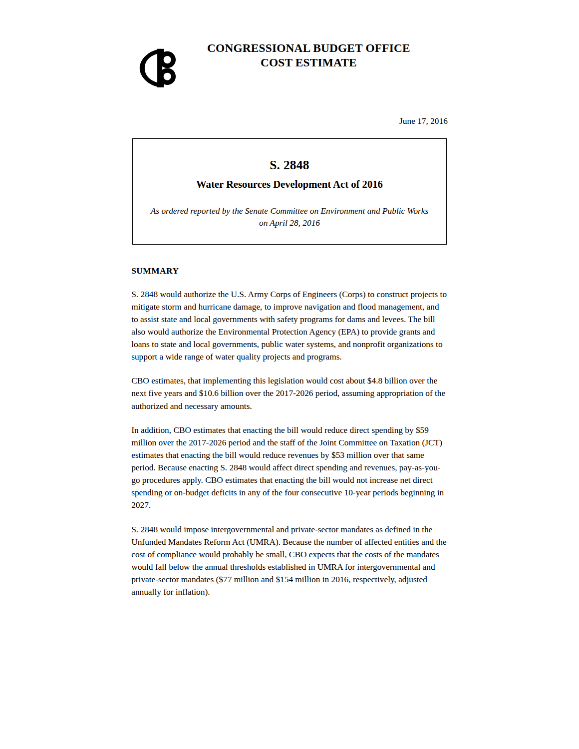CONGRESSIONAL BUDGET OFFICE
COST ESTIMATE
June 17, 2016
S. 2848
Water Resources Development Act of 2016
As ordered reported by the Senate Committee on Environment and Public Works
on April 28, 2016
SUMMARY
S. 2848 would authorize the U.S. Army Corps of Engineers (Corps) to construct projects to mitigate storm and hurricane damage, to improve navigation and flood management, and to assist state and local governments with safety programs for dams and levees. The bill also would authorize the Environmental Protection Agency (EPA) to provide grants and loans to state and local governments, public water systems, and nonprofit organizations to support a wide range of water quality projects and programs.
CBO estimates, that implementing this legislation would cost about $4.8 billion over the next five years and $10.6 billion over the 2017-2026 period, assuming appropriation of the authorized and necessary amounts.
In addition, CBO estimates that enacting the bill would reduce direct spending by $59 million over the 2017-2026 period and the staff of the Joint Committee on Taxation (JCT) estimates that enacting the bill would reduce revenues by $53 million over that same period. Because enacting S. 2848 would affect direct spending and revenues, pay-as-you-go procedures apply. CBO estimates that enacting the bill would not increase net direct spending or on-budget deficits in any of the four consecutive 10-year periods beginning in 2027.
S. 2848 would impose intergovernmental and private-sector mandates as defined in the Unfunded Mandates Reform Act (UMRA). Because the number of affected entities and the cost of compliance would probably be small, CBO expects that the costs of the mandates would fall below the annual thresholds established in UMRA for intergovernmental and private-sector mandates ($77 million and $154 million in 2016, respectively, adjusted annually for inflation).